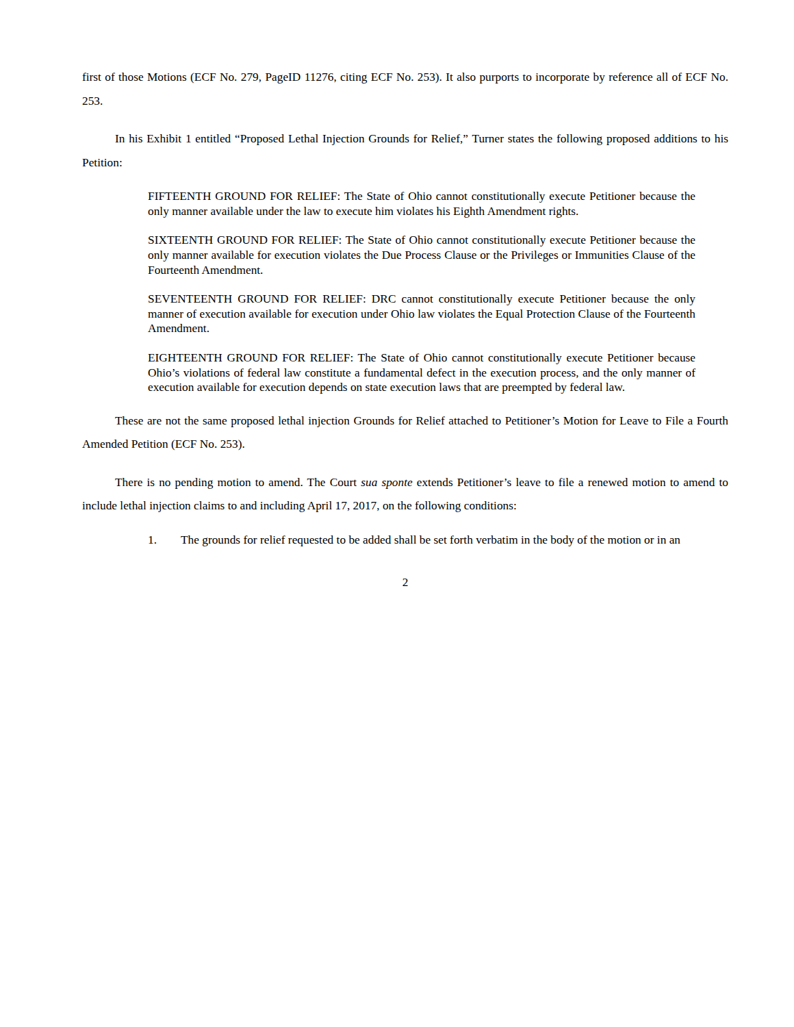first of those Motions (ECF No. 279, PageID 11276, citing ECF No. 253). It also purports to incorporate by reference all of ECF No. 253.
In his Exhibit 1 entitled “Proposed Lethal Injection Grounds for Relief,” Turner states the following proposed additions to his Petition:
FIFTEENTH GROUND FOR RELIEF: The State of Ohio cannot constitutionally execute Petitioner because the only manner available under the law to execute him violates his Eighth Amendment rights.
SIXTEENTH GROUND FOR RELIEF: The State of Ohio cannot constitutionally execute Petitioner because the only manner available for execution violates the Due Process Clause or the Privileges or Immunities Clause of the Fourteenth Amendment.
SEVENTEENTH GROUND FOR RELIEF: DRC cannot constitutionally execute Petitioner because the only manner of execution available for execution under Ohio law violates the Equal Protection Clause of the Fourteenth Amendment.
EIGHTEENTH GROUND FOR RELIEF: The State of Ohio cannot constitutionally execute Petitioner because Ohio’s violations of federal law constitute a fundamental defect in the execution process, and the only manner of execution available for execution depends on state execution laws that are preempted by federal law.
These are not the same proposed lethal injection Grounds for Relief attached to Petitioner’s Motion for Leave to File a Fourth Amended Petition (ECF No. 253).
There is no pending motion to amend. The Court sua sponte extends Petitioner’s leave to file a renewed motion to amend to include lethal injection claims to and including April 17, 2017, on the following conditions:
1. The grounds for relief requested to be added shall be set forth verbatim in the body of the motion or in an
2